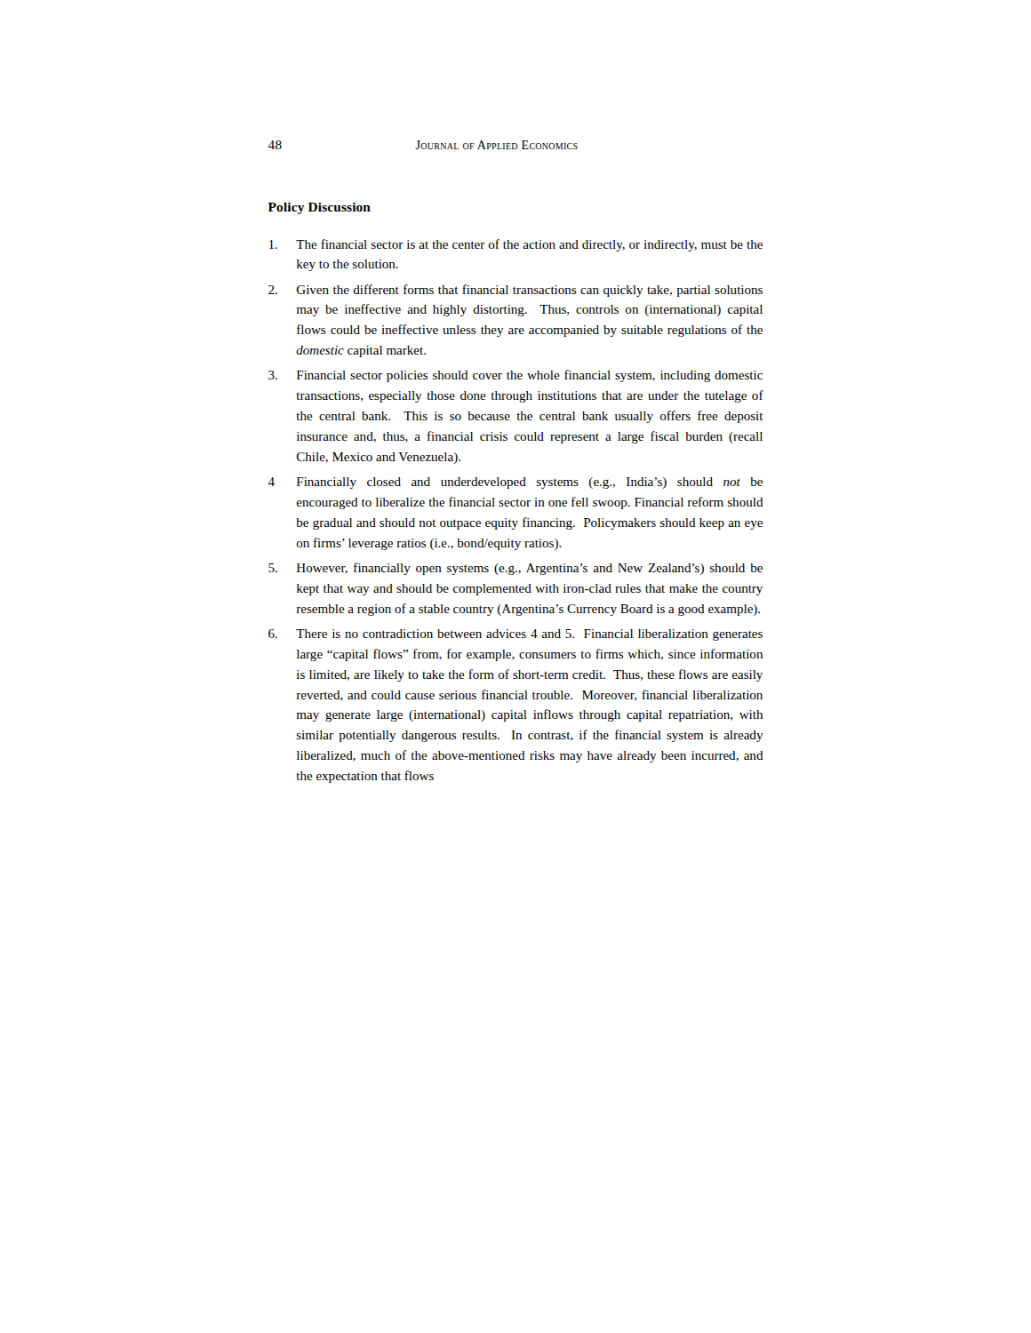48
Journal of Applied Economics
Policy Discussion
1. The financial sector is at the center of the action and directly, or indirectly, must be the key to the solution.
2. Given the different forms that financial transactions can quickly take, partial solutions may be ineffective and highly distorting. Thus, controls on (international) capital flows could be ineffective unless they are accompanied by suitable regulations of the domestic capital market.
3. Financial sector policies should cover the whole financial system, including domestic transactions, especially those done through institutions that are under the tutelage of the central bank. This is so because the central bank usually offers free deposit insurance and, thus, a financial crisis could represent a large fiscal burden (recall Chile, Mexico and Venezuela).
4 Financially closed and underdeveloped systems (e.g., India’s) should not be encouraged to liberalize the financial sector in one fell swoop. Financial reform should be gradual and should not outpace equity financing. Policymakers should keep an eye on firms’ leverage ratios (i.e., bond/equity ratios).
5. However, financially open systems (e.g., Argentina’s and New Zealand’s) should be kept that way and should be complemented with iron-clad rules that make the country resemble a region of a stable country (Argentina’s Currency Board is a good example).
6. There is no contradiction between advices 4 and 5. Financial liberalization generates large “capital flows” from, for example, consumers to firms which, since information is limited, are likely to take the form of short-term credit. Thus, these flows are easily reverted, and could cause serious financial trouble. Moreover, financial liberalization may generate large (international) capital inflows through capital repatriation, with similar potentially dangerous results. In contrast, if the financial system is already liberalized, much of the above-mentioned risks may have already been incurred, and the expectation that flows